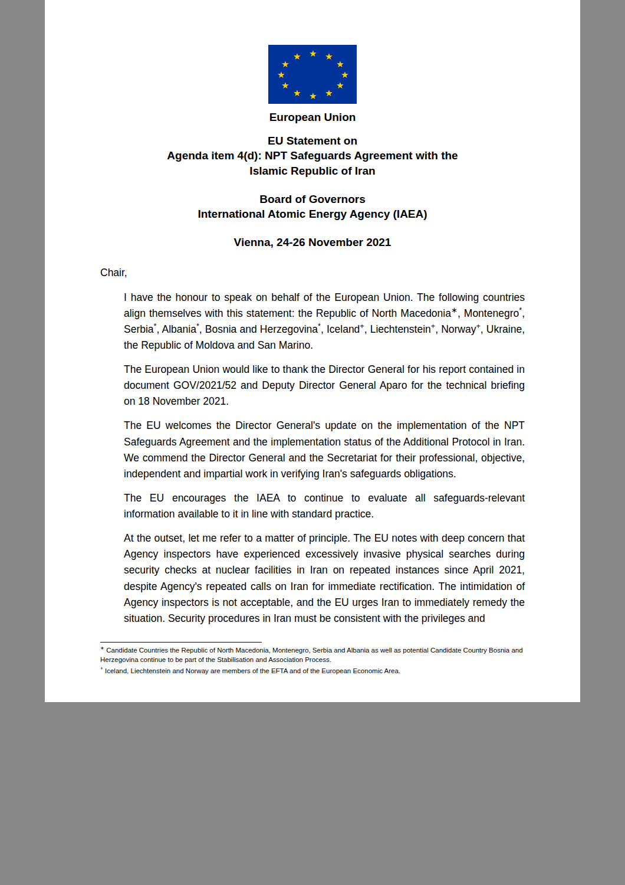★ ★ ★ ★ ★ ★ ★ ★ ★ ★ ★ ★
European Union
EU Statement on
Agenda item 4(d): NPT Safeguards Agreement with the
Islamic Republic of Iran
Board of Governors
International Atomic Energy Agency (IAEA)
Vienna, 24-26 November 2021
Chair,
I have the honour to speak on behalf of the European Union. The following countries align themselves with this statement: the Republic of North Macedonia∗, Montenegro*, Serbia*, Albania*, Bosnia and Herzegovina*, Iceland+, Liechtenstein+, Norway+, Ukraine, the Republic of Moldova and San Marino.
The European Union would like to thank the Director General for his report contained in document GOV/2021/52 and Deputy Director General Aparo for the technical briefing on 18 November 2021.
The EU welcomes the Director General's update on the implementation of the NPT Safeguards Agreement and the implementation status of the Additional Protocol in Iran. We commend the Director General and the Secretariat for their professional, objective, independent and impartial work in verifying Iran's safeguards obligations.
The EU encourages the IAEA to continue to evaluate all safeguards-relevant information available to it in line with standard practice.
At the outset, let me refer to a matter of principle. The EU notes with deep concern that Agency inspectors have experienced excessively invasive physical searches during security checks at nuclear facilities in Iran on repeated instances since April 2021, despite Agency's repeated calls on Iran for immediate rectification. The intimidation of Agency inspectors is not acceptable, and the EU urges Iran to immediately remedy the situation. Security procedures in Iran must be consistent with the privileges and
∗ Candidate Countries the Republic of North Macedonia, Montenegro, Serbia and Albania as well as potential Candidate Country Bosnia and Herzegovina continue to be part of the Stabilisation and Association Process.
+ Iceland, Liechtenstein and Norway are members of the EFTA and of the European Economic Area.